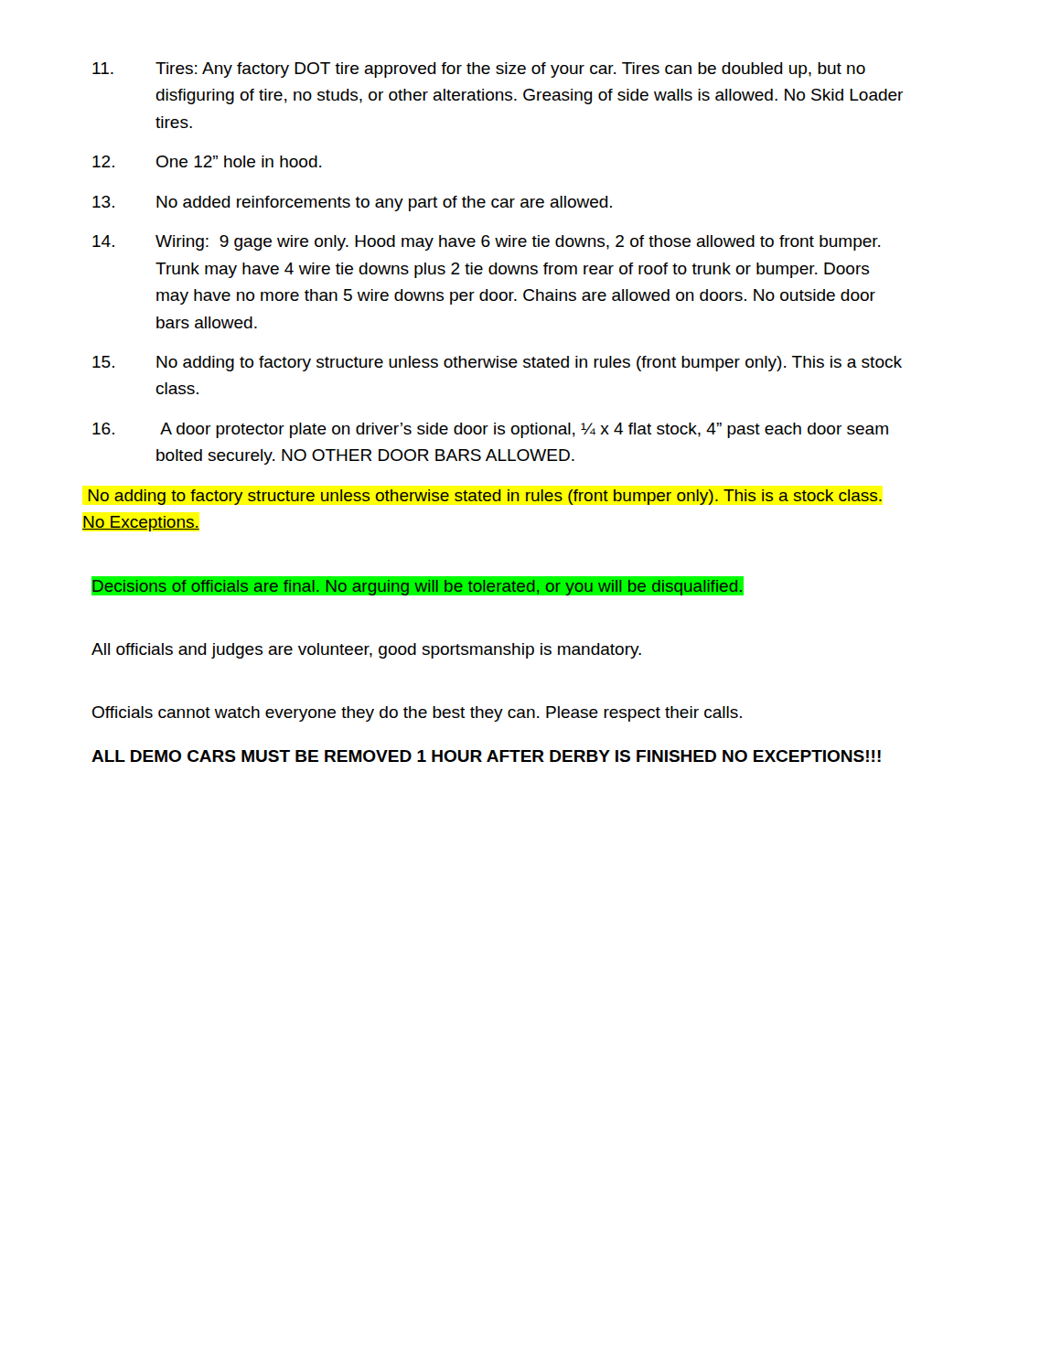Tires: Any factory DOT tire approved for the size of your car. Tires can be doubled up, but no disfiguring of tire, no studs, or other alterations. Greasing of side walls is allowed. No Skid Loader tires.
One 12” hole in hood.
No added reinforcements to any part of the car are allowed.
Wiring: 9 gage wire only. Hood may have 6 wire tie downs, 2 of those allowed to front bumper. Trunk may have 4 wire tie downs plus 2 tie downs from rear of roof to trunk or bumper. Doors may have no more than 5 wire downs per door. Chains are allowed on doors. No outside door bars allowed.
No adding to factory structure unless otherwise stated in rules (front bumper only). This is a stock class.
A door protector plate on driver’s side door is optional, ¼ x 4 flat stock, 4” past each door seam bolted securely. NO OTHER DOOR BARS ALLOWED.
No adding to factory structure unless otherwise stated in rules (front bumper only). This is a stock class. No Exceptions.
Decisions of officials are final. No arguing will be tolerated, or you will be disqualified.
All officials and judges are volunteer, good sportsmanship is mandatory.
Officials cannot watch everyone they do the best they can. Please respect their calls.
ALL DEMO CARS MUST BE REMOVED 1 HOUR AFTER DERBY IS FINISHED NO EXCEPTIONS!!!